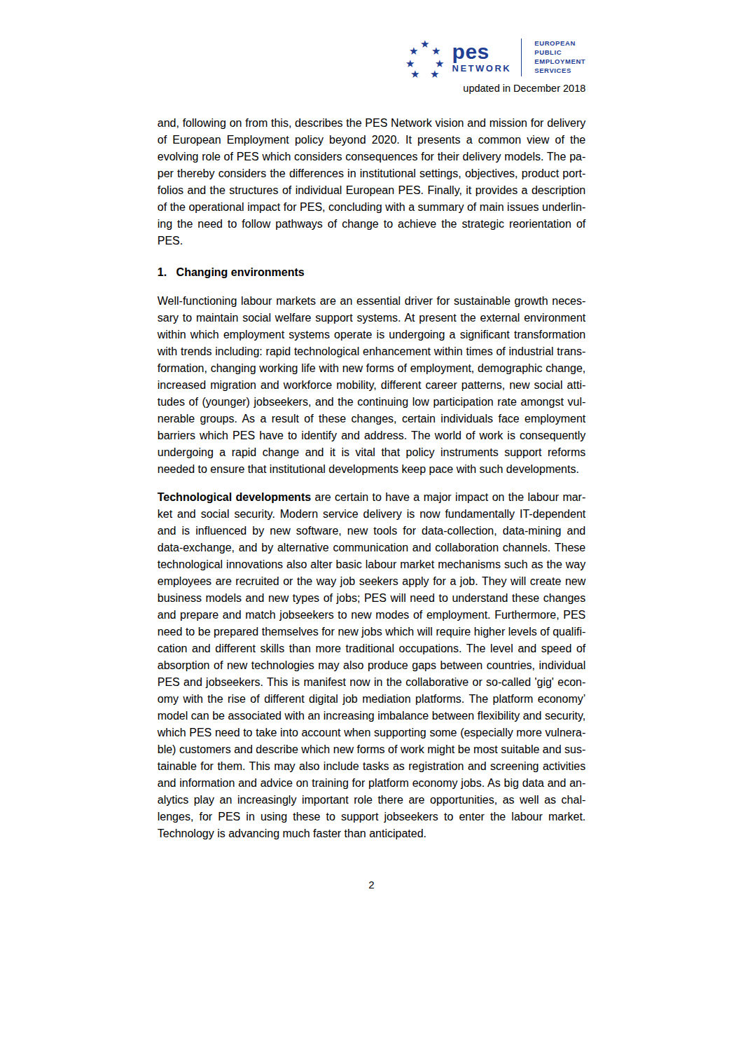★ ★ ★ ★ ★ ★ ★
pes
NETWORK
European
Public
Employment
Services
updated in December 2018
and, following on from this, describes the PES Network vision and mission for delivery of European Employment policy beyond 2020. It presents a common view of the evolving role of PES which considers consequences for their delivery models. The paper thereby considers the differences in institutional settings, objectives, product portfolios and the structures of individual European PES. Finally, it provides a description of the operational impact for PES, concluding with a summary of main issues underlining the need to follow pathways of change to achieve the strategic reorientation of PES.
1. Changing environments
Well-functioning labour markets are an essential driver for sustainable growth necessary to maintain social welfare support systems. At present the external environment within which employment systems operate is undergoing a significant transformation with trends including: rapid technological enhancement within times of industrial transformation, changing working life with new forms of employment, demographic change, increased migration and workforce mobility, different career patterns, new social attitudes of (younger) jobseekers, and the continuing low participation rate amongst vulnerable groups. As a result of these changes, certain individuals face employment barriers which PES have to identify and address. The world of work is consequently undergoing a rapid change and it is vital that policy instruments support reforms needed to ensure that institutional developments keep pace with such developments.
Technological developments are certain to have a major impact on the labour market and social security. Modern service delivery is now fundamentally IT-dependent and is influenced by new software, new tools for data-collection, data-mining and data-exchange, and by alternative communication and collaboration channels. These technological innovations also alter basic labour market mechanisms such as the way employees are recruited or the way job seekers apply for a job. They will create new business models and new types of jobs; PES will need to understand these changes and prepare and match jobseekers to new modes of employment. Furthermore, PES need to be prepared themselves for new jobs which will require higher levels of qualification and different skills than more traditional occupations. The level and speed of absorption of new technologies may also produce gaps between countries, individual PES and jobseekers. This is manifest now in the collaborative or so-called 'gig' economy with the rise of different digital job mediation platforms. The platform economy’ model can be associated with an increasing imbalance between flexibility and security, which PES need to take into account when supporting some (especially more vulnerable) customers and describe which new forms of work might be most suitable and sustainable for them. This may also include tasks as registration and screening activities and information and advice on training for platform economy jobs. As big data and analytics play an increasingly important role there are opportunities, as well as challenges, for PES in using these to support jobseekers to enter the labour market. Technology is advancing much faster than anticipated.
2